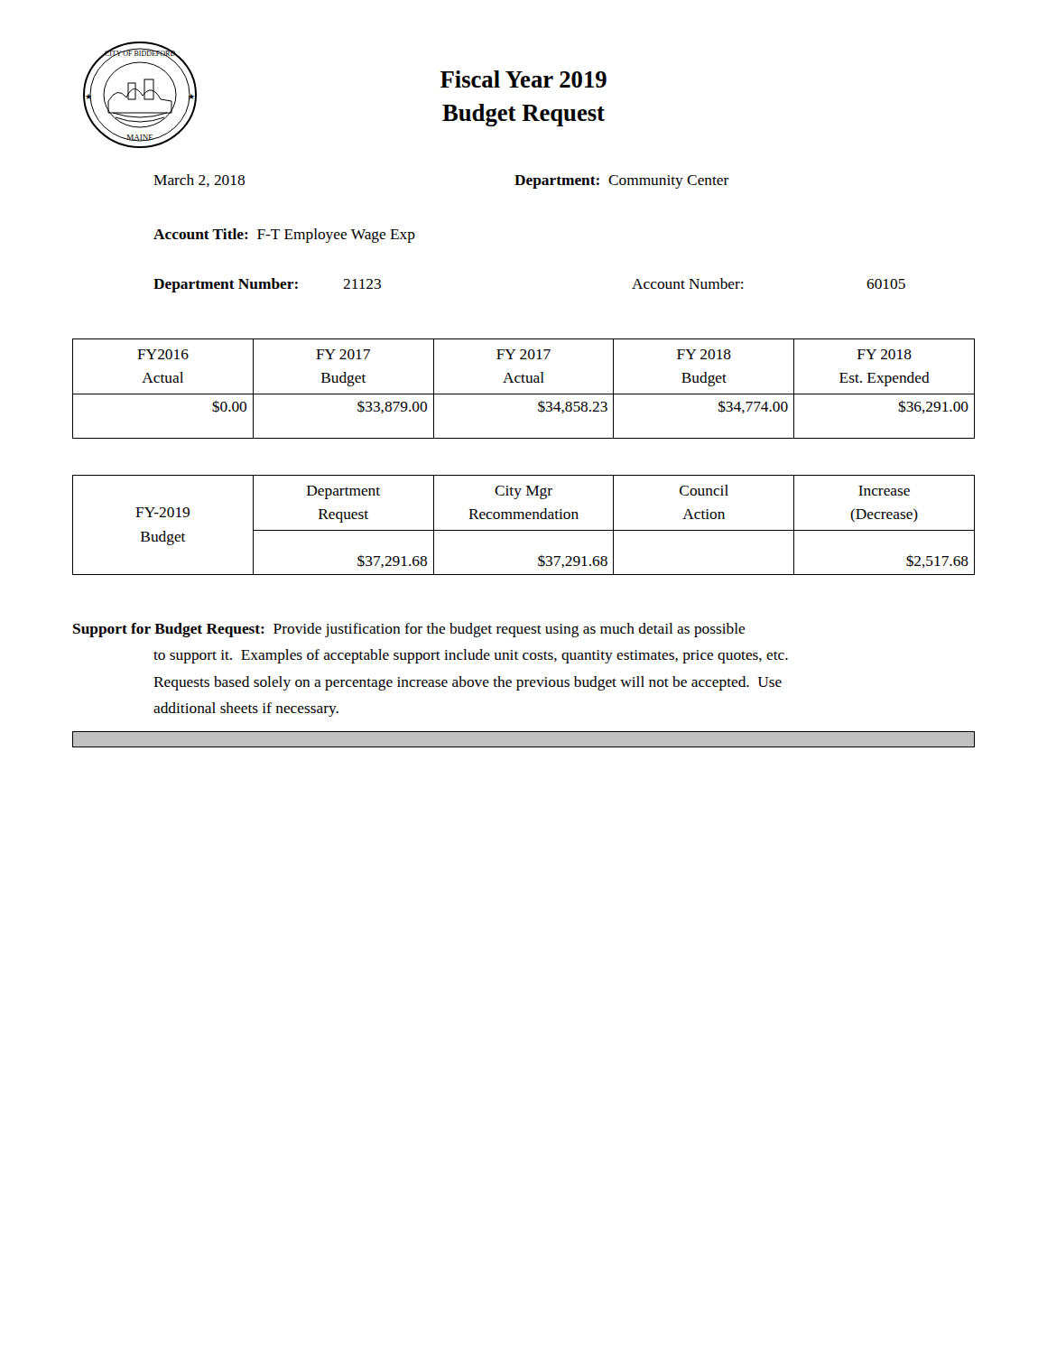CITY OF BIDDEFORD MAINE ★ ★
Fiscal Year 2019
Budget Request
March 2, 2018
Department: Community Center
Account Title: F-T Employee Wage Exp
Department Number:
21123
Account Number:
60105
| FY2016 Actual | FY 2017 Budget | FY 2017 Actual | FY 2018 Budget | FY 2018 Est. Expended |
| $0.00 | $33,879.00 | $34,858.23 | $34,774.00 | $36,291.00 |
| FY-2019 Budget | Department Request | City Mgr Recommendation | Council Action | Increase (Decrease) |
| $37,291.68 | $37,291.68 | | $2,517.68 |
Support for Budget Request: Provide justification for the budget request using as much detail as possible
to support it. Examples of acceptable support include unit costs, quantity estimates, price quotes, etc.
Requests based solely on a percentage increase above the previous budget will not be accepted. Use
additional sheets if necessary.